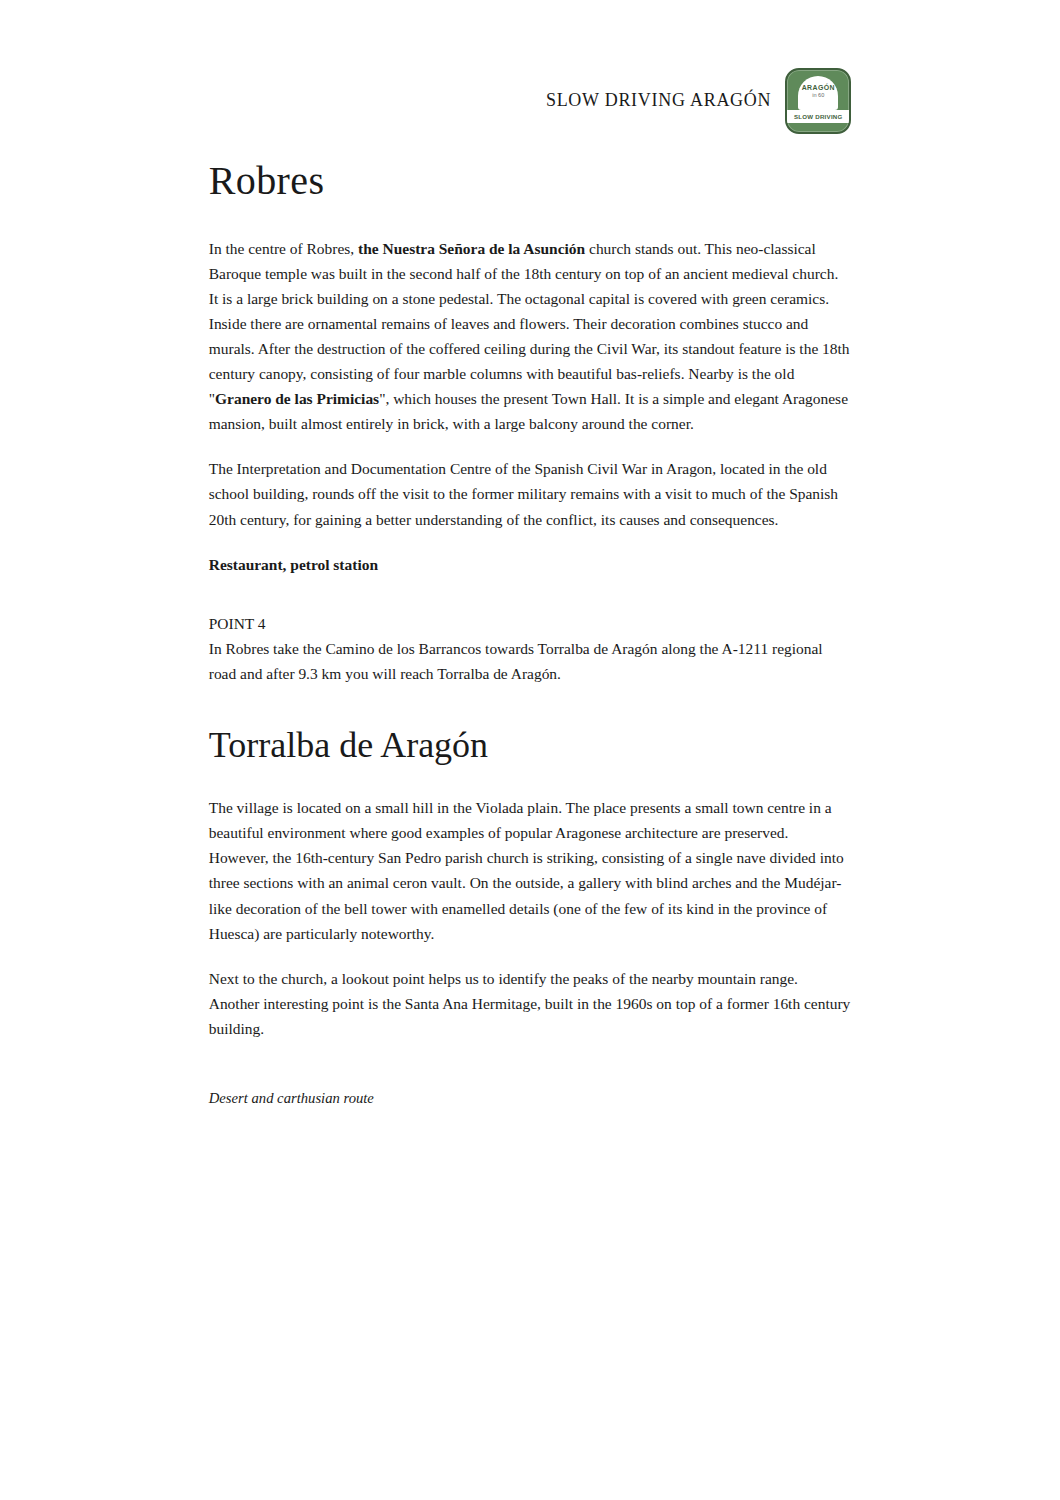SLOW DRIVING ARAGÓN
ARAGÓN
in 60
SLOW DRIVING
Robres
In the centre of Robres, the Nuestra Señora de la Asunción church stands out. This neo-classical Baroque temple was built in the second half of the 18th century on top of an ancient medieval church. It is a large brick building on a stone pedestal. The octagonal capital is covered with green ceramics. Inside there are ornamental remains of leaves and flowers. Their decoration combines stucco and murals. After the destruction of the coffered ceiling during the Civil War, its standout feature is the 18th century canopy, consisting of four marble columns with beautiful bas-reliefs. Nearby is the old "Granero de las Primicias", which houses the present Town Hall. It is a simple and elegant Aragonese mansion, built almost entirely in brick, with a large balcony around the corner.
The Interpretation and Documentation Centre of the Spanish Civil War in Aragon, located in the old school building, rounds off the visit to the former military remains with a visit to much of the Spanish 20th century, for gaining a better understanding of the conflict, its causes and consequences.
Restaurant, petrol station
POINT 4
In Robres take the Camino de los Barrancos towards Torralba de Aragón along the A-1211 regional road and after 9.3 km you will reach Torralba de Aragón.
Torralba de Aragón
The village is located on a small hill in the Violada plain. The place presents a small town centre in a beautiful environment where good examples of popular Aragonese architecture are preserved. However, the 16th-century San Pedro parish church is striking, consisting of a single nave divided into three sections with an animal ceron vault. On the outside, a gallery with blind arches and the Mudéjar-like decoration of the bell tower with enamelled details (one of the few of its kind in the province of Huesca) are particularly noteworthy.
Next to the church, a lookout point helps us to identify the peaks of the nearby mountain range. Another interesting point is the Santa Ana Hermitage, built in the 1960s on top of a former 16th century building.
Desert and carthusian route